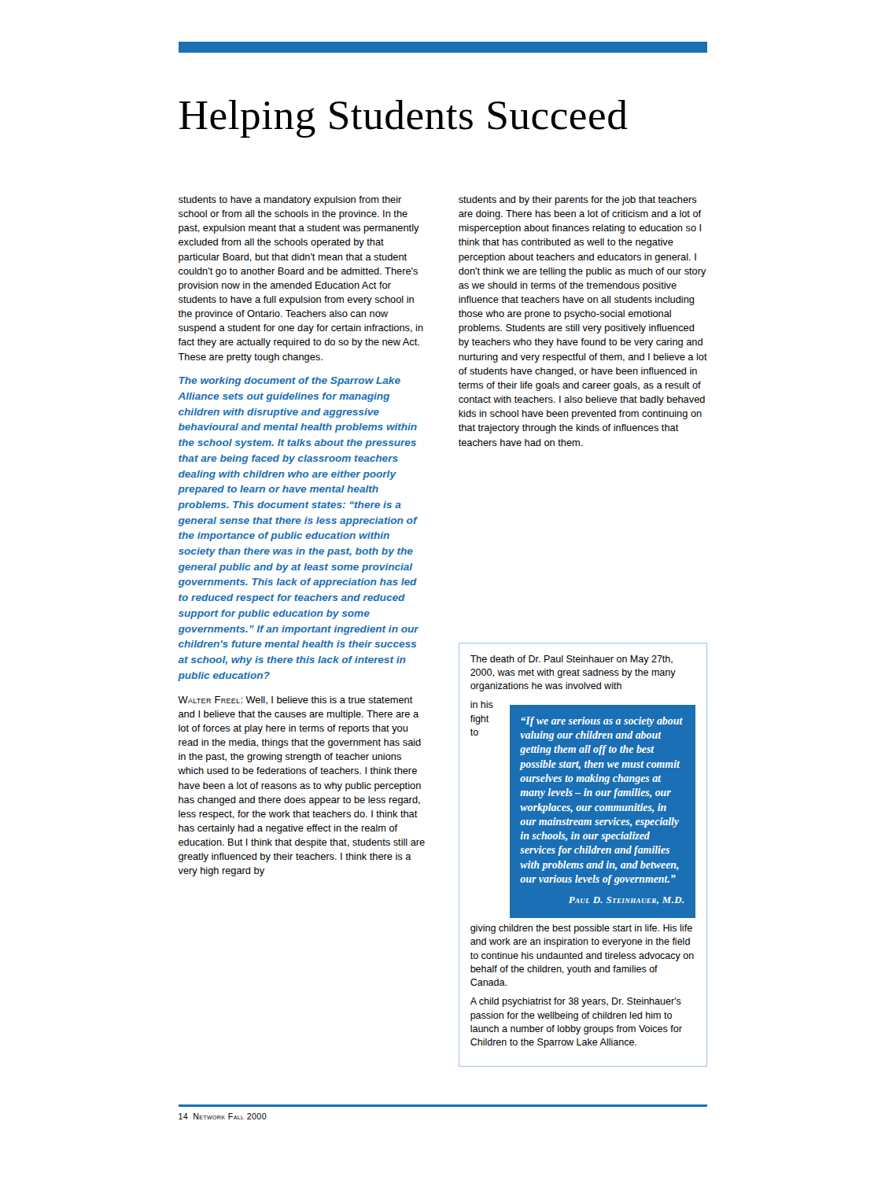Helping Students Succeed
students to have a mandatory expulsion from their school or from all the schools in the province. In the past, expulsion meant that a student was permanently excluded from all the schools operated by that particular Board, but that didn't mean that a student couldn't go to another Board and be admitted. There's provision now in the amended Education Act for students to have a full expulsion from every school in the province of Ontario. Teachers also can now suspend a student for one day for certain infractions, in fact they are actually required to do so by the new Act. These are pretty tough changes.
The working document of the Sparrow Lake Alliance sets out guidelines for managing children with disruptive and aggressive behavioural and mental health problems within the school system. It talks about the pressures that are being faced by classroom teachers dealing with children who are either poorly prepared to learn or have mental health problems. This document states: “there is a general sense that there is less appreciation of the importance of public education within society than there was in the past, both by the general public and by at least some provincial governments. This lack of appreciation has led to reduced respect for teachers and reduced support for public education by some governments.” If an important ingredient in our children's future mental health is their success at school, why is there this lack of interest in public education?
Walter Freel: Well, I believe this is a true statement and I believe that the causes are multiple. There are a lot of forces at play here in terms of reports that you read in the media, things that the government has said in the past, the growing strength of teacher unions which used to be federations of teachers. I think there have been a lot of reasons as to why public perception has changed and there does appear to be less regard, less respect, for the work that teachers do. I think that has certainly had a negative effect in the realm of education. But I think that despite that, students still are greatly influenced by their teachers. I think there is a very high regard by
students and by their parents for the job that teachers are doing. There has been a lot of criticism and a lot of misperception about finances relating to education so I think that has contributed as well to the negative perception about teachers and educators in general. I don't think we are telling the public as much of our story as we should in terms of the tremendous positive influence that teachers have on all students including those who are prone to psycho-social emotional problems. Students are still very positively influenced by teachers who they have found to be very caring and nurturing and very respectful of them, and I believe a lot of students have changed, or have been influenced in terms of their life goals and career goals, as a result of contact with teachers. I also believe that badly behaved kids in school have been prevented from continuing on that trajectory through the kinds of influences that teachers have had on them.
The death of Dr. Paul Steinhauer on May 27th, 2000, was met with great sadness by the many organizations he was involved with
“If we are serious as a society about valuing our children and about getting them all off to the best possible start, then we must commit ourselves to making changes at many levels – in our families, our workplaces, our communities, in our mainstream services, especially in schools, in our specialized services for children and families with problems and in, and between, our various levels of government.” Paul D. Steinhauer, M.D.
in his fight to giving children the best possible start in life. His life and work are an inspiration to everyone in the field to continue his undaunted and tireless advocacy on behalf of the children, youth and families of Canada.
A child psychiatrist for 38 years, Dr. Steinhauer's passion for the wellbeing of children led him to launch a number of lobby groups from Voices for Children to the Sparrow Lake Alliance.
14 Network Fall 2000